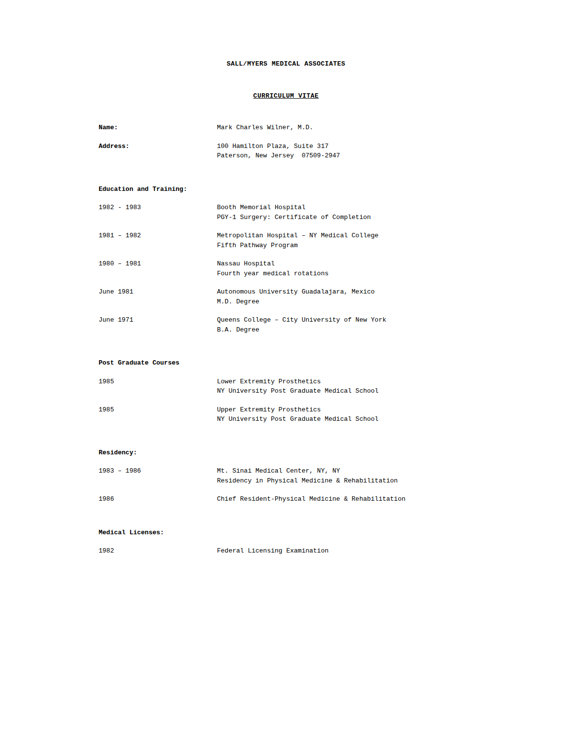SALL/MYERS MEDICAL ASSOCIATES
CURRICULUM VITAE
| Name: | Mark Charles Wilner, M.D. |
| Address: | 100 Hamilton Plaza, Suite 317 Paterson, New Jersey 07509-2947 |
Education and Training:
| 1982 - 1983 | Booth Memorial Hospital PGY-1 Surgery: Certificate of Completion |
| 1981 – 1982 | Metropolitan Hospital – NY Medical College Fifth Pathway Program |
| 1980 – 1981 | Nassau Hospital Fourth year medical rotations |
| June 1981 | Autonomous University Guadalajara, Mexico M.D. Degree |
| June 1971 | Queens College – City University of New York B.A. Degree |
Post Graduate Courses
| 1985 | Lower Extremity Prosthetics NY University Post Graduate Medical School |
| 1985 | Upper Extremity Prosthetics NY University Post Graduate Medical School |
Residency:
| 1983 – 1986 | Mt. Sinai Medical Center, NY, NY Residency in Physical Medicine & Rehabilitation |
| 1986 | Chief Resident-Physical Medicine & Rehabilitation |
Medical Licenses:
| 1982 | Federal Licensing Examination |